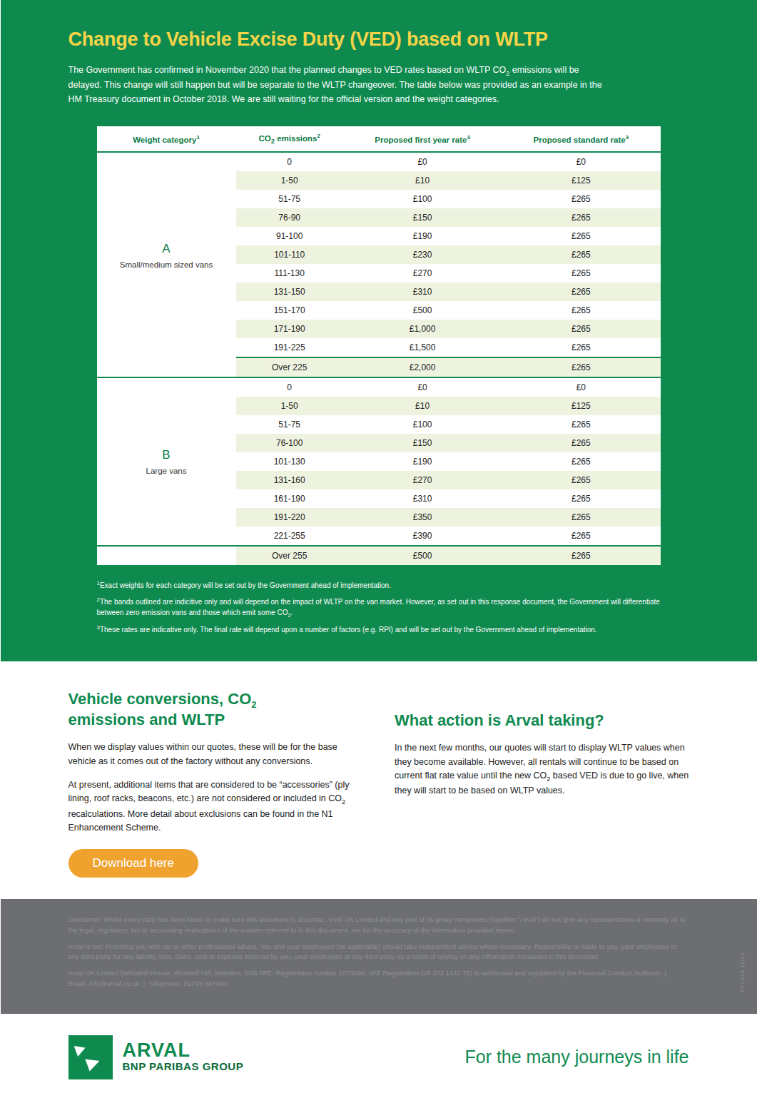Change to Vehicle Excise Duty (VED) based on WLTP
The Government has confirmed in November 2020 that the planned changes to VED rates based on WLTP CO2 emissions will be delayed. This change will still happen but will be separate to the WLTP changeover. The table below was provided as an example in the HM Treasury document in October 2018. We are still waiting for the official version and the weight categories.
| Weight category 1 | CO 2 emissions 2 | Proposed first year rate 3 | Proposed standard rate 3 |
| --- | --- | --- | --- |
| A Small/medium sized vans | 0 | £0 | £0 |
| 1-50 | £10 | £125 |
| 51-75 | £100 | £265 |
| 76-90 | £150 | £265 |
| 91-100 | £190 | £265 |
| 101-110 | £230 | £265 |
| 111-130 | £270 | £265 |
| 131-150 | £310 | £265 |
| 151-170 | £500 | £265 |
| 171-190 | £1,000 | £265 |
| 191-225 | £1,500 | £265 |
| | Over 225 | £2,000 | £265 |
| B Large vans | 0 | £0 | £0 |
| 1-50 | £10 | £125 |
| 51-75 | £100 | £265 |
| 76-100 | £150 | £265 |
| 101-130 | £190 | £265 |
| 131-160 | £270 | £265 |
| 161-190 | £310 | £265 |
| 191-220 | £350 | £265 |
| 221-255 | £390 | £265 |
| | Over 255 | £500 | £265 |
1Exact weights for each category will be set out by the Government ahead of implementation.
2The bands outlined are indicitive only and will depend on the impact of WLTP on the van market. However, as set out in this response document, the Government will differentiate between zero emission vans and those which emit some CO2.
3These rates are indicative only. The final rate will depend upon a number of factors (e.g. RPI) and will be set out by the Government ahead of implementation.
Vehicle conversions, CO2
emissions and WLTP
When we display values within our quotes, these will be for the base vehicle as it comes out of the factory without any conversions.
At present, additional items that are considered to be “accessories” (ply lining, roof racks, beacons, etc.) are not considered or included in CO2 recalculations. More detail about exclusions can be found in the N1 Enhancement Scheme.
Download here
What action is Arval taking?
In the next few months, our quotes will start to display WLTP values when they become available. However, all rentals will continue to be based on current flat rate value until the new CO2 based VED is due to go live, when they will start to be based on WLTP values.
Disclaimer: Whilst every care has been taken to make sure this document is accurate, Arval UK Limited and any part of its group companies (together “Arval”) do not give any representation or warranty as to the legal, regulatory, tax or accounting implications of the matters referred to in this document, nor for the accuracy of the information provided herein.
Arval is not: Providing you with tax or other professional advice. You and your employees (as applicable) should take independent advice where necessary. Responsible or liable to you, your employees or any third party for any liability, loss, claim, cost or expense incurred by you, your employees or any third party as a result of relying on any information contained in this document
Arval UK Limited (Whitehill House, Windmill Hill, Swindon, SN5 6PE. Registration number 1073098. VAT Registration GB 202 1441 76) is authorised and regulated by the Financial Conduct Authority | Email: info@arval.co.uk | Telephone: 01793 887000
FC2333 11/20
ARVAL
BNP PARIBAS GROUP
For the many journeys in life